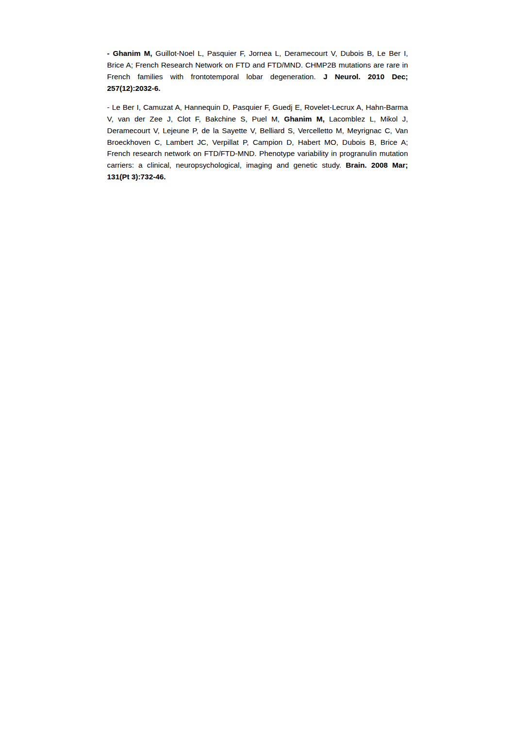- Ghanim M, Guillot-Noel L, Pasquier F, Jornea L, Deramecourt V, Dubois B, Le Ber I, Brice A; French Research Network on FTD and FTD/MND. CHMP2B mutations are rare in French families with frontotemporal lobar degeneration. J Neurol. 2010 Dec; 257(12):2032-6.
- Le Ber I, Camuzat A, Hannequin D, Pasquier F, Guedj E, Rovelet-Lecrux A, Hahn-Barma V, van der Zee J, Clot F, Bakchine S, Puel M, Ghanim M, Lacomblez L, Mikol J, Deramecourt V, Lejeune P, de la Sayette V, Belliard S, Vercelletto M, Meyrignac C, Van Broeckhoven C, Lambert JC, Verpillat P, Campion D, Habert MO, Dubois B, Brice A; French research network on FTD/FTD-MND. Phenotype variability in progranulin mutation carriers: a clinical, neuropsychological, imaging and genetic study. Brain. 2008 Mar; 131(Pt 3):732-46.